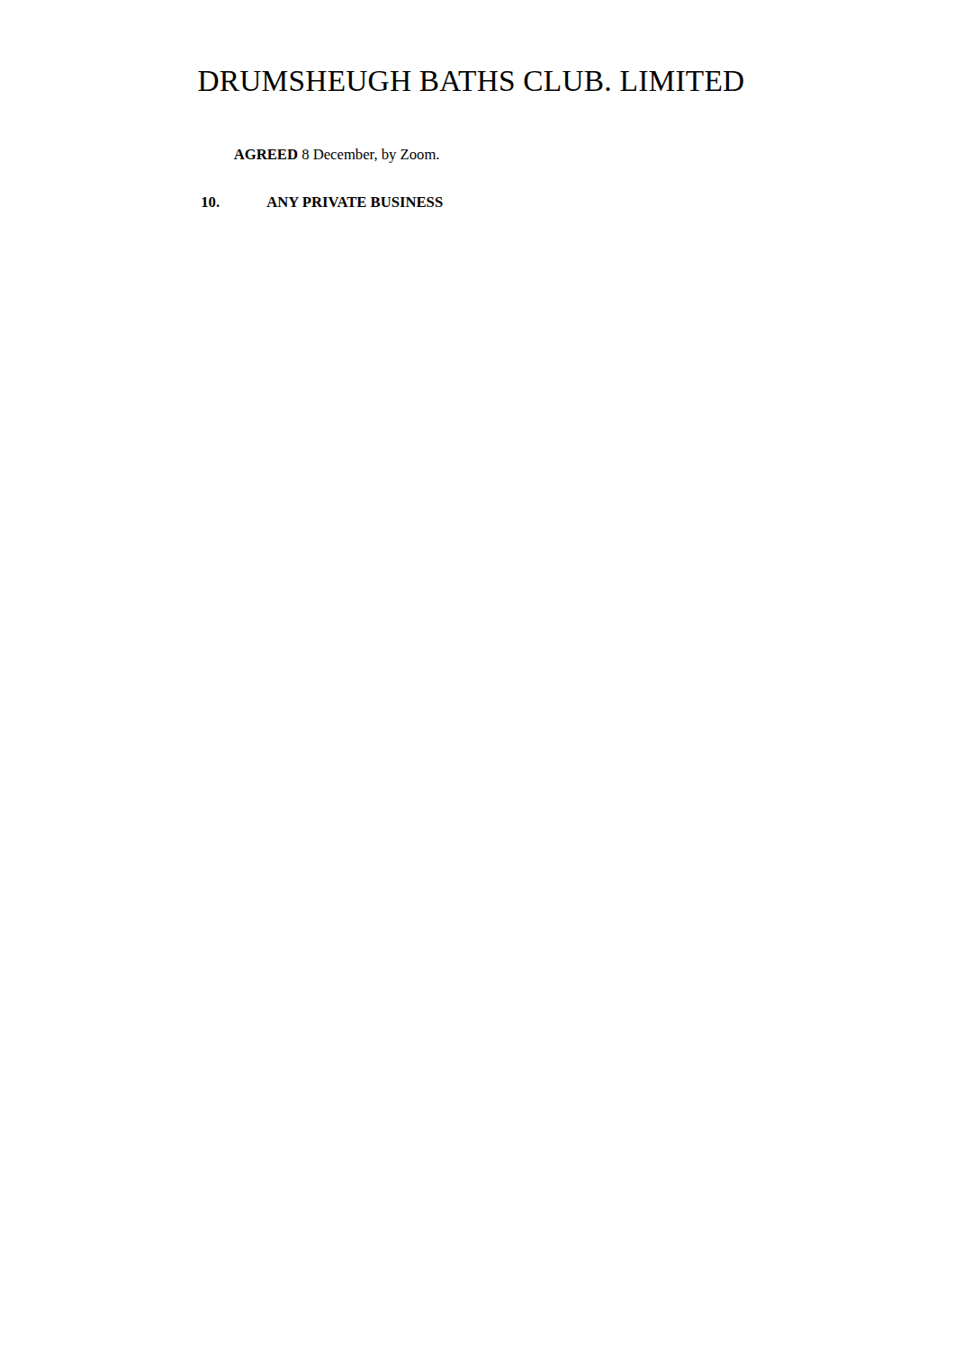DRUMSHEUGH BATHS CLUB. LIMITED
AGREED 8 December, by Zoom.
10. ANY PRIVATE BUSINESS